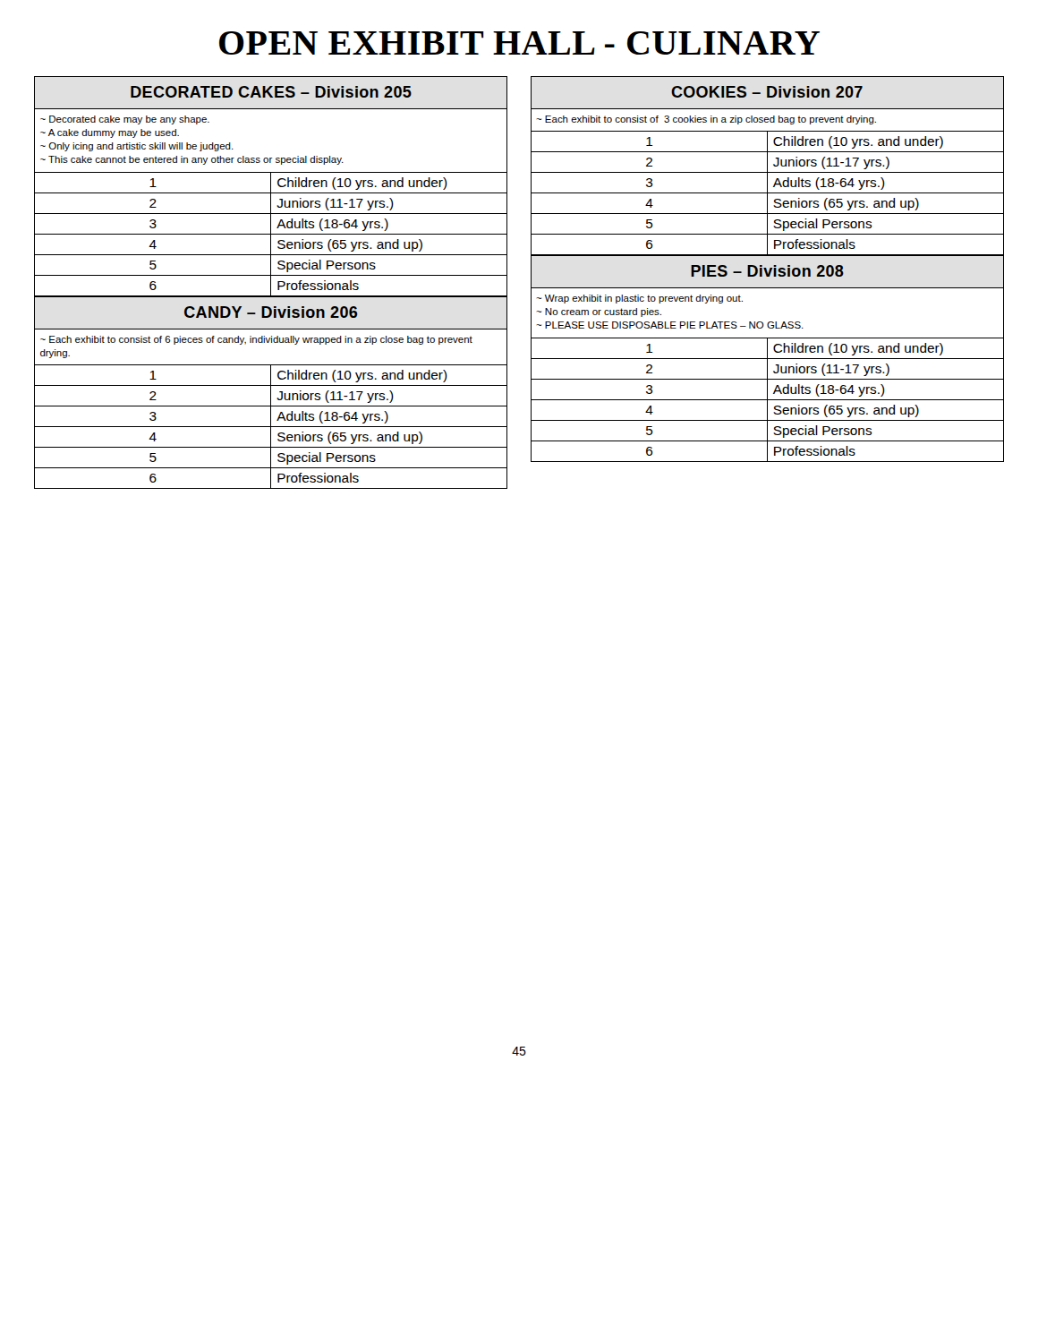OPEN EXHIBIT HALL - CULINARY
| DECORATED CAKES – Division 205 |
| --- |
| ~ Decorated cake may be any shape. ~ A cake dummy may be used. ~ Only icing and artistic skill will be judged. ~ This cake cannot be entered in any other class or special display. |
| 1 | Children (10 yrs. and under) |
| 2 | Juniors (11-17 yrs.) |
| 3 | Adults (18-64 yrs.) |
| 4 | Seniors (65 yrs. and up) |
| 5 | Special Persons |
| 6 | Professionals |
| CANDY – Division 206 |
| --- |
| ~ Each exhibit to consist of 6 pieces of candy, individually wrapped in a zip close bag to prevent drying. |
| 1 | Children (10 yrs. and under) |
| 2 | Juniors (11-17 yrs.) |
| 3 | Adults (18-64 yrs.) |
| 4 | Seniors (65 yrs. and up) |
| 5 | Special Persons |
| 6 | Professionals |
| COOKIES – Division 207 |
| --- |
| ~ Each exhibit to consist of 3 cookies in a zip closed bag to prevent drying. |
| 1 | Children (10 yrs. and under) |
| 2 | Juniors (11-17 yrs.) |
| 3 | Adults (18-64 yrs.) |
| 4 | Seniors (65 yrs. and up) |
| 5 | Special Persons |
| 6 | Professionals |
| PIES – Division 208 |
| --- |
| ~ Wrap exhibit in plastic to prevent drying out. ~ No cream or custard pies. ~ PLEASE USE DISPOSABLE PIE PLATES – NO GLASS. |
| 1 | Children (10 yrs. and under) |
| 2 | Juniors (11-17 yrs.) |
| 3 | Adults (18-64 yrs.) |
| 4 | Seniors (65 yrs. and up) |
| 5 | Special Persons |
| 6 | Professionals |
45